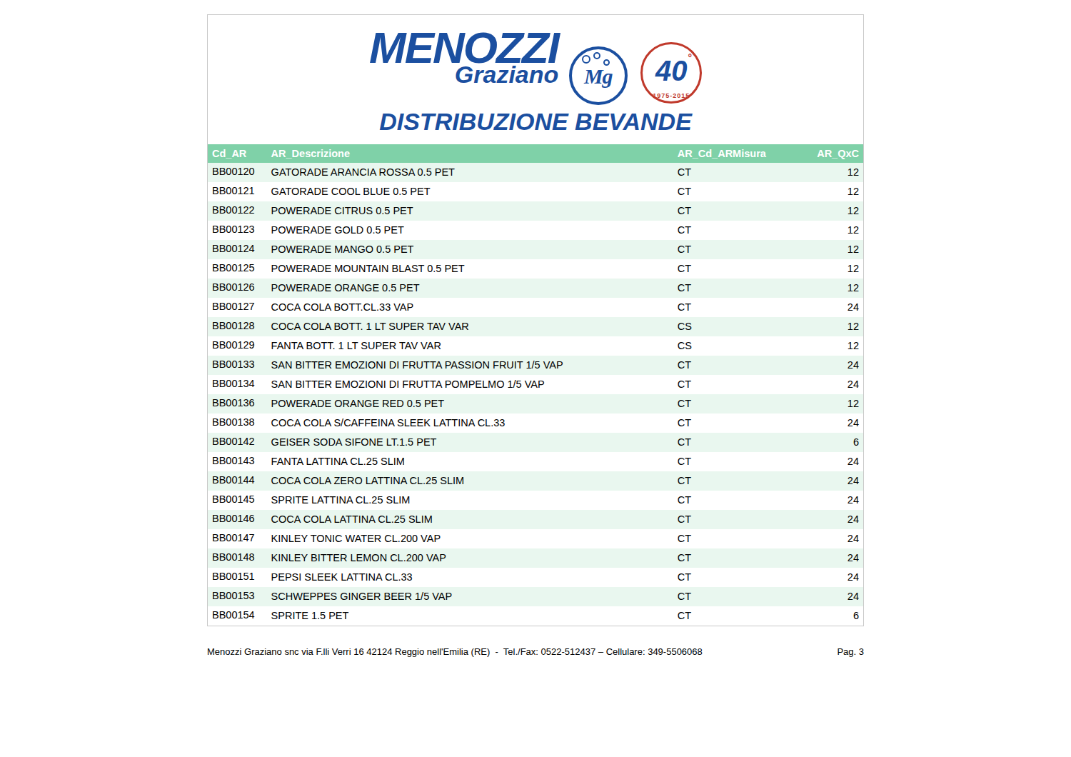MENOZZIGraziano Mg 40 ° 1975-2015
DISTRIBUZIONE BEVANDE
| Cd_AR | AR_Descrizione | AR_Cd_ARMisura | AR_QxC |
| --- | --- | --- | --- |
| BB00120 | GATORADE ARANCIA ROSSA 0.5 PET | CT | 12 |
| BB00121 | GATORADE COOL BLUE 0.5 PET | CT | 12 |
| BB00122 | POWERADE CITRUS 0.5 PET | CT | 12 |
| BB00123 | POWERADE GOLD 0.5 PET | CT | 12 |
| BB00124 | POWERADE MANGO 0.5 PET | CT | 12 |
| BB00125 | POWERADE MOUNTAIN BLAST 0.5 PET | CT | 12 |
| BB00126 | POWERADE ORANGE 0.5 PET | CT | 12 |
| BB00127 | COCA COLA BOTT.CL.33 VAP | CT | 24 |
| BB00128 | COCA COLA BOTT. 1 LT SUPER TAV VAR | CS | 12 |
| BB00129 | FANTA BOTT. 1 LT SUPER TAV VAR | CS | 12 |
| BB00133 | SAN BITTER EMOZIONI DI FRUTTA PASSION FRUIT 1/5 VAP | CT | 24 |
| BB00134 | SAN BITTER EMOZIONI DI FRUTTA POMPELMO 1/5 VAP | CT | 24 |
| BB00136 | POWERADE ORANGE RED 0.5 PET | CT | 12 |
| BB00138 | COCA COLA S/CAFFEINA SLEEK LATTINA CL.33 | CT | 24 |
| BB00142 | GEISER SODA SIFONE LT.1.5 PET | CT | 6 |
| BB00143 | FANTA LATTINA CL.25 SLIM | CT | 24 |
| BB00144 | COCA COLA ZERO LATTINA CL.25 SLIM | CT | 24 |
| BB00145 | SPRITE LATTINA CL.25 SLIM | CT | 24 |
| BB00146 | COCA COLA LATTINA CL.25 SLIM | CT | 24 |
| BB00147 | KINLEY TONIC WATER CL.200 VAP | CT | 24 |
| BB00148 | KINLEY BITTER LEMON CL.200 VAP | CT | 24 |
| BB00151 | PEPSI SLEEK LATTINA CL.33 | CT | 24 |
| BB00153 | SCHWEPPES GINGER BEER 1/5 VAP | CT | 24 |
| BB00154 | SPRITE 1.5 PET | CT | 6 |
Menozzi Graziano snc via F.lli Verri 16 42124 Reggio nell'Emilia (RE) - Tel./Fax: 0522-512437 – Cellulare: 349-5506068
Pag. 3